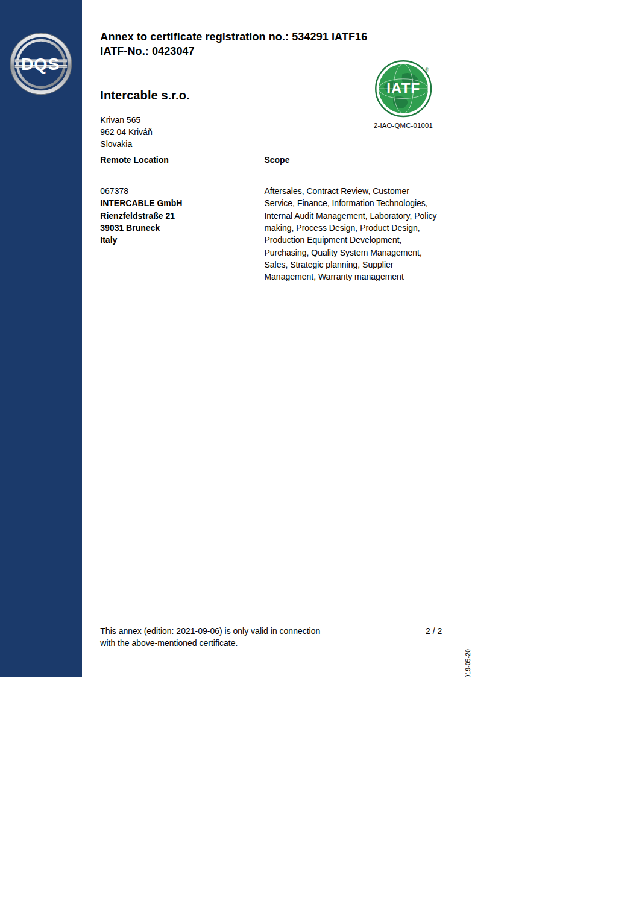D Q S
Annex to certificate registration no.: 534291 IATF16
IATF-No.: 0423047
Intercable s.r.o.
Krivan 565
962 04 Kriváň
Slovakia
IATF ®
2-IAO-QMC-01001
Remote Location
Scope
067378
INTERCABLE GmbH
Rienzfeldstraße 21
39031 Bruneck
Italy
Aftersales, Contract Review, Customer Service, Finance, Information Technologies, Internal Audit Management, Laboratory, Policy making, Process Design, Product Design, Production Equipment Development, Purchasing, Quality System Management, Sales, Strategic planning, Supplier Management, Warranty management
This annex (edition: 2021-09-06) is only valid in connection
with the above-mentioned certificate.
2 / 2
2019-05-20